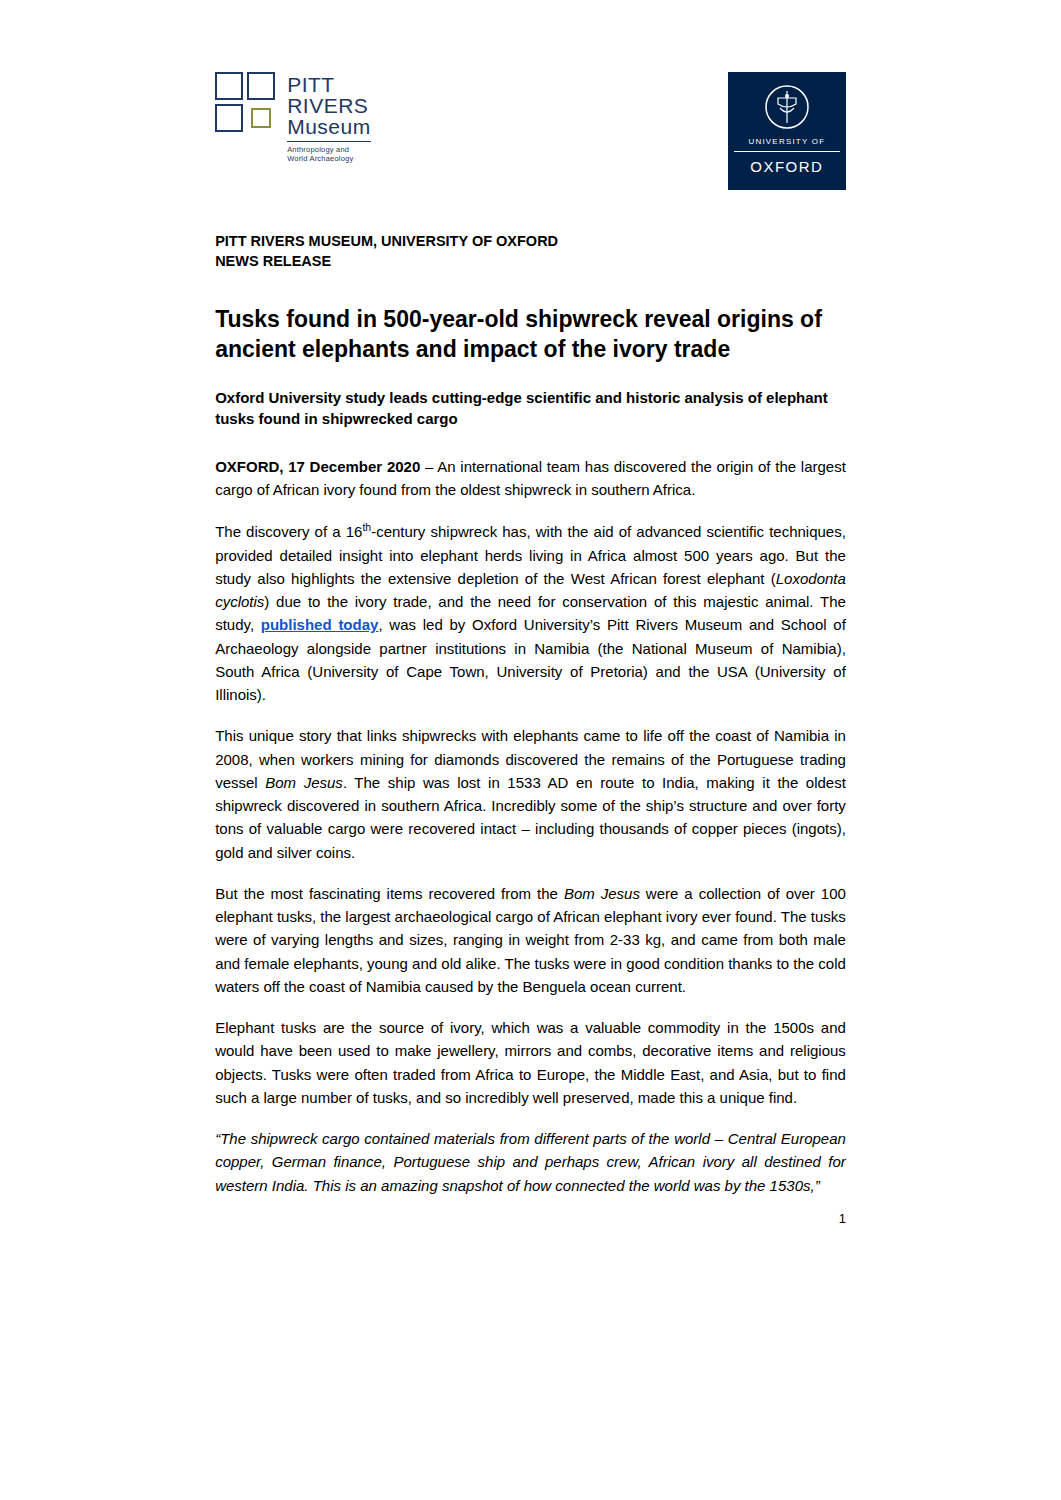PITT RIVERS Museum Anthropology and
World Archaeology
University of
Oxford
PITT RIVERS MUSEUM, UNIVERSITY OF OXFORD
NEWS RELEASE
Tusks found in 500-year-old shipwreck reveal origins of ancient elephants and impact of the ivory trade
Oxford University study leads cutting-edge scientific and historic analysis of elephant tusks found in shipwrecked cargo
OXFORD, 17 December 2020 – An international team has discovered the origin of the largest cargo of African ivory found from the oldest shipwreck in southern Africa.
The discovery of a 16th-century shipwreck has, with the aid of advanced scientific techniques, provided detailed insight into elephant herds living in Africa almost 500 years ago. But the study also highlights the extensive depletion of the West African forest elephant (Loxodonta cyclotis) due to the ivory trade, and the need for conservation of this majestic animal. The study, published today, was led by Oxford University’s Pitt Rivers Museum and School of Archaeology alongside partner institutions in Namibia (the National Museum of Namibia), South Africa (University of Cape Town, University of Pretoria) and the USA (University of Illinois).
This unique story that links shipwrecks with elephants came to life off the coast of Namibia in 2008, when workers mining for diamonds discovered the remains of the Portuguese trading vessel Bom Jesus. The ship was lost in 1533 AD en route to India, making it the oldest shipwreck discovered in southern Africa. Incredibly some of the ship’s structure and over forty tons of valuable cargo were recovered intact – including thousands of copper pieces (ingots), gold and silver coins.
But the most fascinating items recovered from the Bom Jesus were a collection of over 100 elephant tusks, the largest archaeological cargo of African elephant ivory ever found. The tusks were of varying lengths and sizes, ranging in weight from 2-33 kg, and came from both male and female elephants, young and old alike. The tusks were in good condition thanks to the cold waters off the coast of Namibia caused by the Benguela ocean current.
Elephant tusks are the source of ivory, which was a valuable commodity in the 1500s and would have been used to make jewellery, mirrors and combs, decorative items and religious objects. Tusks were often traded from Africa to Europe, the Middle East, and Asia, but to find such a large number of tusks, and so incredibly well preserved, made this a unique find.
“The shipwreck cargo contained materials from different parts of the world – Central European copper, German finance, Portuguese ship and perhaps crew, African ivory all destined for western India. This is an amazing snapshot of how connected the world was by the 1530s,”
1